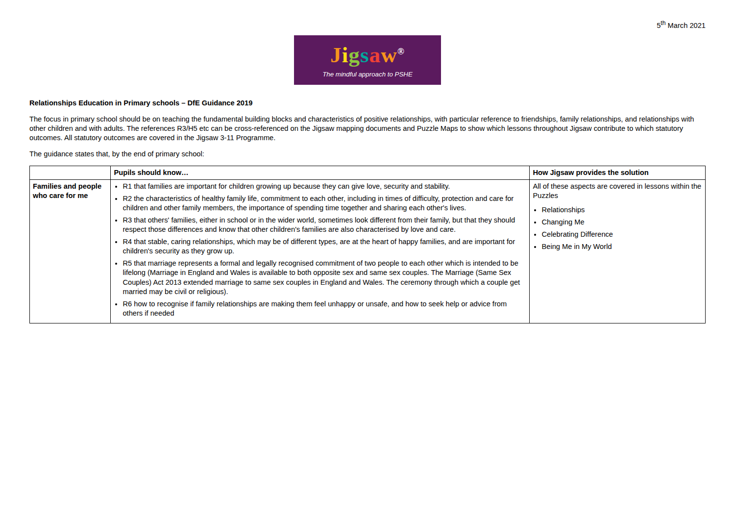5th March 2021
Jigsaw®
The mindful approach to PSHE
Relationships Education in Primary schools – DfE Guidance 2019
The focus in primary school should be on teaching the fundamental building blocks and characteristics of positive relationships, with particular reference to friendships, family relationships, and relationships with other children and with adults. The references R3/H5 etc can be cross-referenced on the Jigsaw mapping documents and Puzzle Maps to show which lessons throughout Jigsaw contribute to which statutory outcomes. All statutory outcomes are covered in the Jigsaw 3-11 Programme.
The guidance states that, by the end of primary school:
| | Pupils should know… | How Jigsaw provides the solution |
| --- | --- | --- |
| Families and people who care for me | R1 that families are important for children growing up because they can give love, security and stability. R2 the characteristics of healthy family life, commitment to each other, including in times of difficulty, protection and care for children and other family members, the importance of spending time together and sharing each other's lives. R3 that others' families, either in school or in the wider world, sometimes look different from their family, but that they should respect those differences and know that other children's families are also characterised by love and care. R4 that stable, caring relationships, which may be of different types, are at the heart of happy families, and are important for children's security as they grow up. R5 that marriage represents a formal and legally recognised commitment of two people to each other which is intended to be lifelong (Marriage in England and Wales is available to both opposite sex and same sex couples. The Marriage (Same Sex Couples) Act 2013 extended marriage to same sex couples in England and Wales. The ceremony through which a couple get married may be civil or religious). R6 how to recognise if family relationships are making them feel unhappy or unsafe, and how to seek help or advice from others if needed | All of these aspects are covered in lessons within the Puzzles Relationships Changing Me Celebrating Difference Being Me in My World |